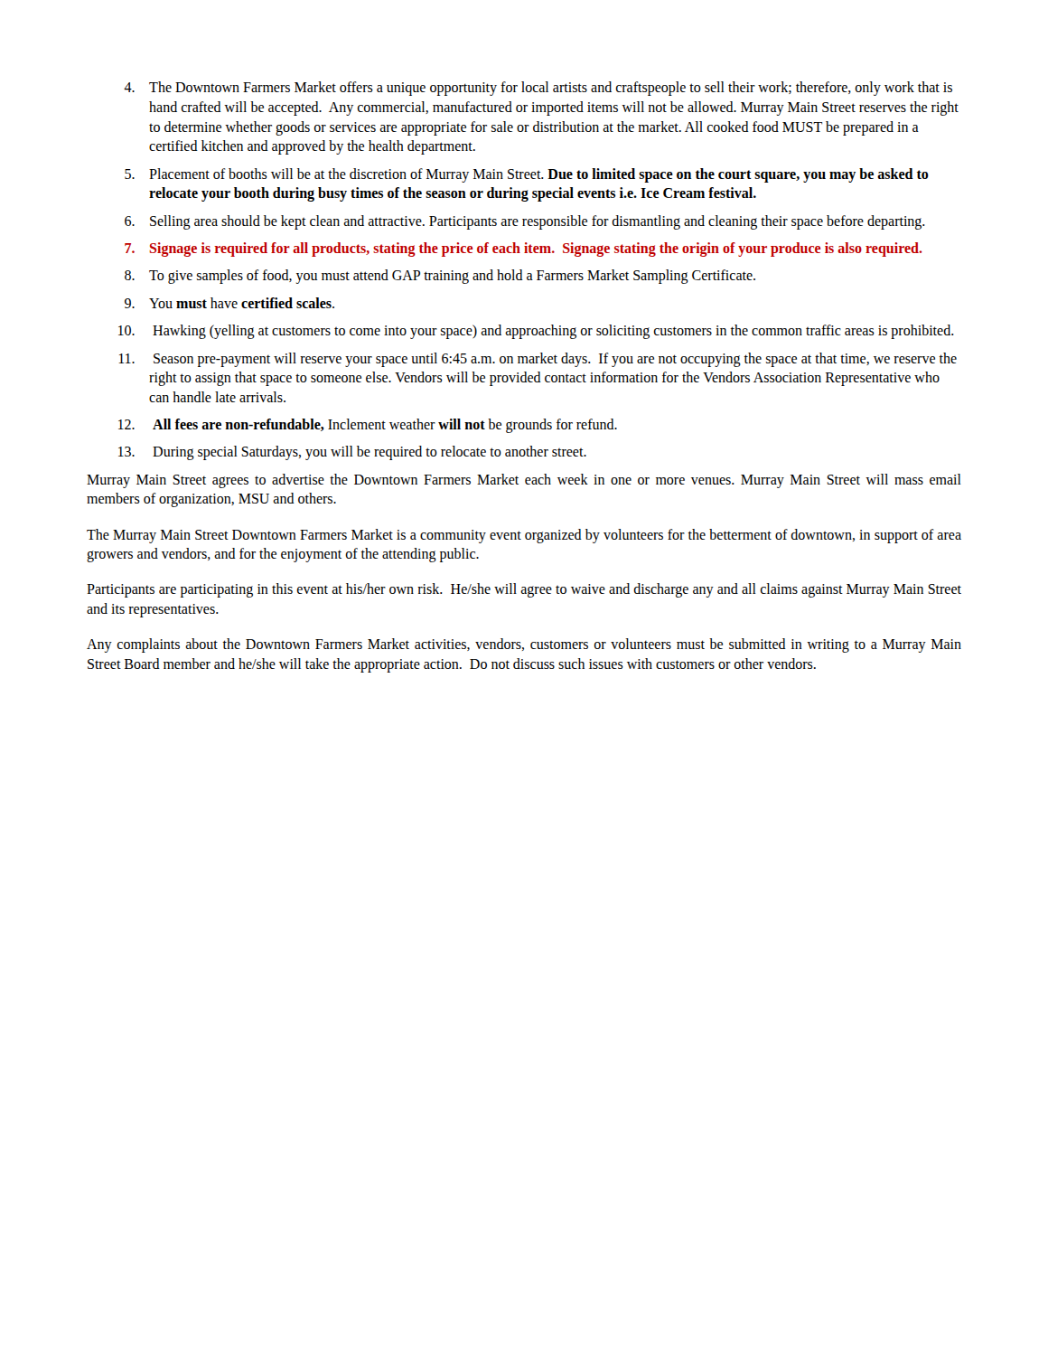The Downtown Farmers Market offers a unique opportunity for local artists and craftspeople to sell their work; therefore, only work that is hand crafted will be accepted. Any commercial, manufactured or imported items will not be allowed. Murray Main Street reserves the right to determine whether goods or services are appropriate for sale or distribution at the market. All cooked food MUST be prepared in a certified kitchen and approved by the health department.
Placement of booths will be at the discretion of Murray Main Street. Due to limited space on the court square, you may be asked to relocate your booth during busy times of the season or during special events i.e. Ice Cream festival.
Selling area should be kept clean and attractive. Participants are responsible for dismantling and cleaning their space before departing.
Signage is required for all products, stating the price of each item. Signage stating the origin of your produce is also required.
To give samples of food, you must attend GAP training and hold a Farmers Market Sampling Certificate.
You must have certified scales.
Hawking (yelling at customers to come into your space) and approaching or soliciting customers in the common traffic areas is prohibited.
Season pre-payment will reserve your space until 6:45 a.m. on market days. If you are not occupying the space at that time, we reserve the right to assign that space to someone else. Vendors will be provided contact information for the Vendors Association Representative who can handle late arrivals.
All fees are non-refundable, Inclement weather will not be grounds for refund.
During special Saturdays, you will be required to relocate to another street.
Murray Main Street agrees to advertise the Downtown Farmers Market each week in one or more venues. Murray Main Street will mass email members of organization, MSU and others.
The Murray Main Street Downtown Farmers Market is a community event organized by volunteers for the betterment of downtown, in support of area growers and vendors, and for the enjoyment of the attending public.
Participants are participating in this event at his/her own risk. He/she will agree to waive and discharge any and all claims against Murray Main Street and its representatives.
Any complaints about the Downtown Farmers Market activities, vendors, customers or volunteers must be submitted in writing to a Murray Main Street Board member and he/she will take the appropriate action. Do not discuss such issues with customers or other vendors.